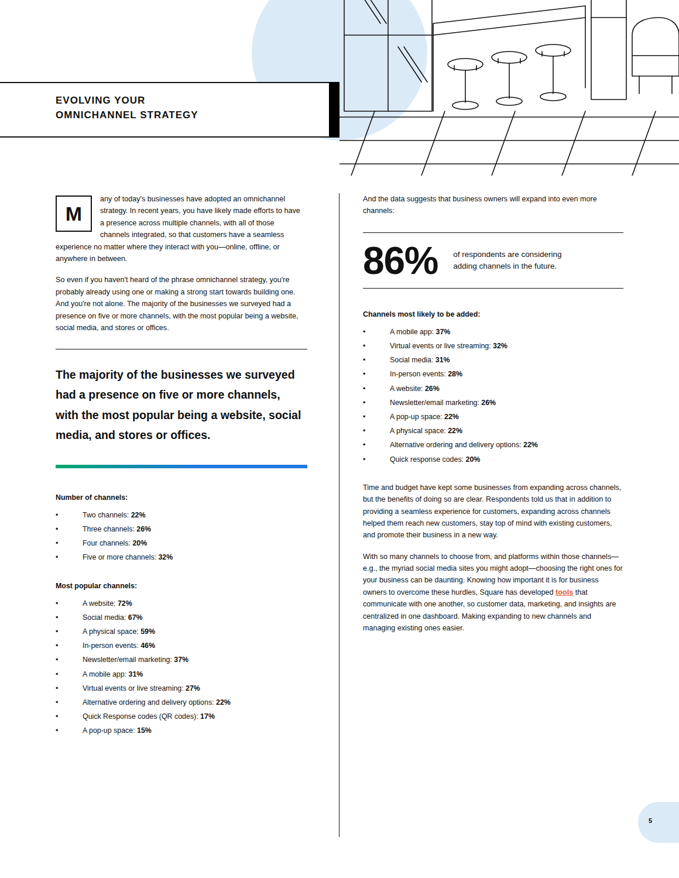Evolving Your
Omnichannel Strategy
M
any of today's businesses have adopted an omnichannel strategy. In recent years, you have likely made efforts to have a presence across multiple channels, with all of those channels integrated, so that customers have a seamless experience no matter where they interact with you—online, offline, or anywhere in between.
So even if you haven't heard of the phrase omnichannel strategy, you're probably already using one or making a strong start towards building one. And you're not alone. The majority of the businesses we surveyed had a presence on five or more channels, with the most popular being a website, social media, and stores or offices.
The majority of the businesses we surveyed had a presence on five or more channels, with the most popular being a website, social media, and stores or offices.
Number of channels:
Two channels: 22%
Three channels: 26%
Four channels: 20%
Five or more channels: 32%
Most popular channels:
A website: 72%
Social media: 67%
A physical space: 59%
In-person events: 46%
Newsletter/email marketing: 37%
A mobile app: 31%
Virtual events or live streaming: 27%
Alternative ordering and delivery options: 22%
Quick Response codes (QR codes): 17%
A pop-up space: 15%
And the data suggests that business owners will expand into even more channels:
86%
of respondents are considering adding channels in the future.
Channels most likely to be added:
A mobile app: 37%
Virtual events or live streaming: 32%
Social media: 31%
In-person events: 28%
A website: 26%
Newsletter/email marketing: 26%
A pop-up space: 22%
A physical space: 22%
Alternative ordering and delivery options: 22%
Quick response codes: 20%
Time and budget have kept some businesses from expanding across channels, but the benefits of doing so are clear. Respondents told us that in addition to providing a seamless experience for customers, expanding across channels helped them reach new customers, stay top of mind with existing customers, and promote their business in a new way.
With so many channels to choose from, and platforms within those channels—e.g., the myriad social media sites you might adopt—choosing the right ones for your business can be daunting. Knowing how important it is for business owners to overcome these hurdles, Square has developed tools that communicate with one another, so customer data, marketing, and insights are centralized in one dashboard. Making expanding to new channels and managing existing ones easier.
5